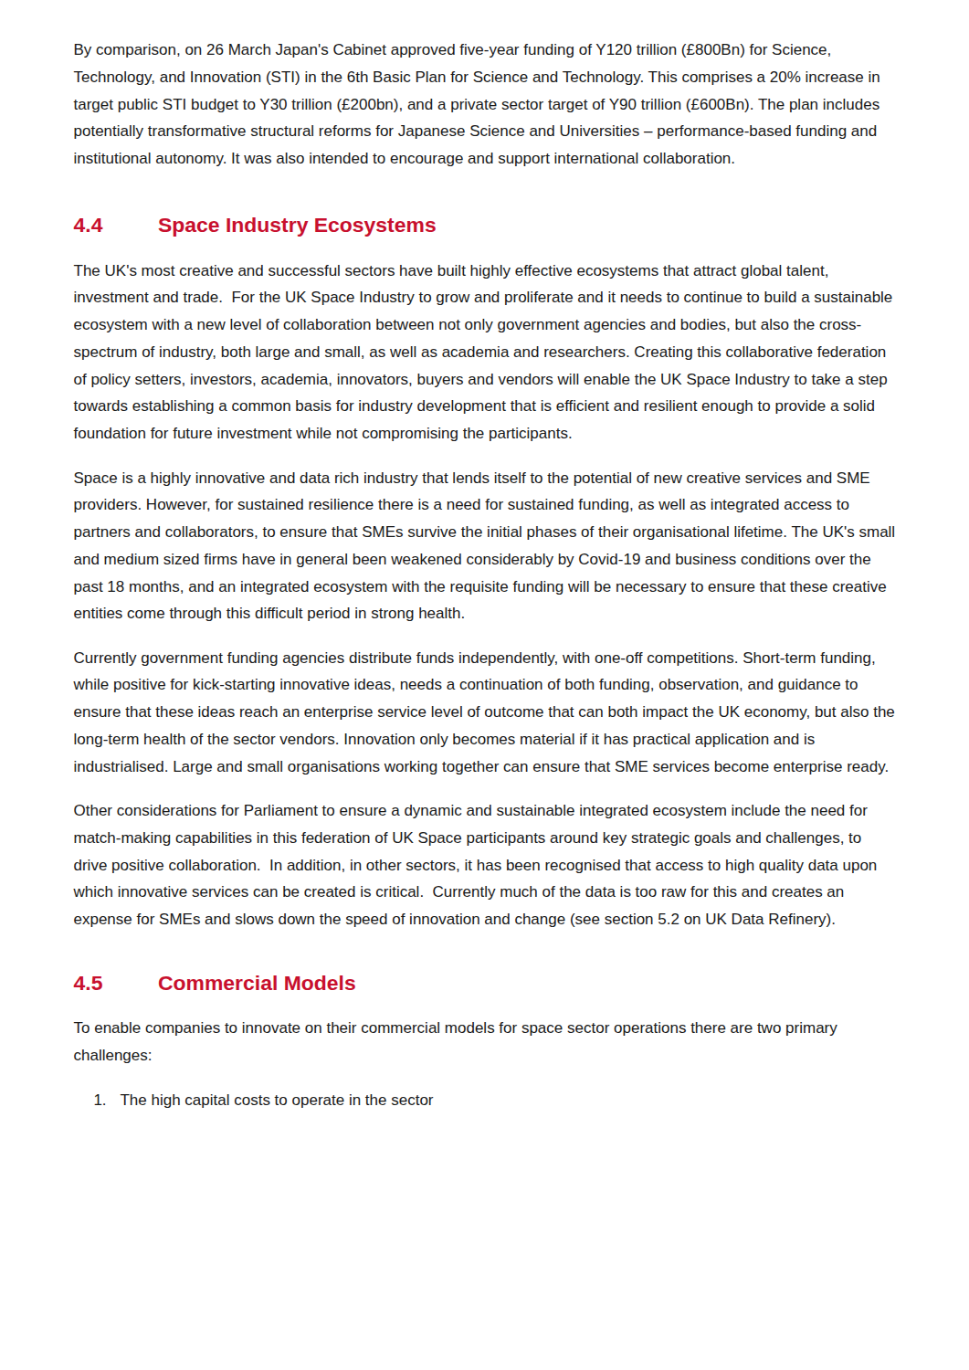By comparison, on 26 March Japan's Cabinet approved five-year funding of Y120 trillion (£800Bn) for Science, Technology, and Innovation (STI) in the 6th Basic Plan for Science and Technology. This comprises a 20% increase in target public STI budget to Y30 trillion (£200bn), and a private sector target of Y90 trillion (£600Bn). The plan includes potentially transformative structural reforms for Japanese Science and Universities – performance-based funding and institutional autonomy. It was also intended to encourage and support international collaboration.
4.4
Space Industry Ecosystems
The UK's most creative and successful sectors have built highly effective ecosystems that attract global talent, investment and trade. For the UK Space Industry to grow and proliferate and it needs to continue to build a sustainable ecosystem with a new level of collaboration between not only government agencies and bodies, but also the cross-spectrum of industry, both large and small, as well as academia and researchers. Creating this collaborative federation of policy setters, investors, academia, innovators, buyers and vendors will enable the UK Space Industry to take a step towards establishing a common basis for industry development that is efficient and resilient enough to provide a solid foundation for future investment while not compromising the participants.
Space is a highly innovative and data rich industry that lends itself to the potential of new creative services and SME providers. However, for sustained resilience there is a need for sustained funding, as well as integrated access to partners and collaborators, to ensure that SMEs survive the initial phases of their organisational lifetime. The UK's small and medium sized firms have in general been weakened considerably by Covid-19 and business conditions over the past 18 months, and an integrated ecosystem with the requisite funding will be necessary to ensure that these creative entities come through this difficult period in strong health.
Currently government funding agencies distribute funds independently, with one-off competitions. Short-term funding, while positive for kick-starting innovative ideas, needs a continuation of both funding, observation, and guidance to ensure that these ideas reach an enterprise service level of outcome that can both impact the UK economy, but also the long-term health of the sector vendors. Innovation only becomes material if it has practical application and is industrialised. Large and small organisations working together can ensure that SME services become enterprise ready.
Other considerations for Parliament to ensure a dynamic and sustainable integrated ecosystem include the need for match-making capabilities in this federation of UK Space participants around key strategic goals and challenges, to drive positive collaboration. In addition, in other sectors, it has been recognised that access to high quality data upon which innovative services can be created is critical. Currently much of the data is too raw for this and creates an expense for SMEs and slows down the speed of innovation and change (see section 5.2 on UK Data Refinery).
4.5
Commercial Models
To enable companies to innovate on their commercial models for space sector operations there are two primary challenges:
The high capital costs to operate in the sector